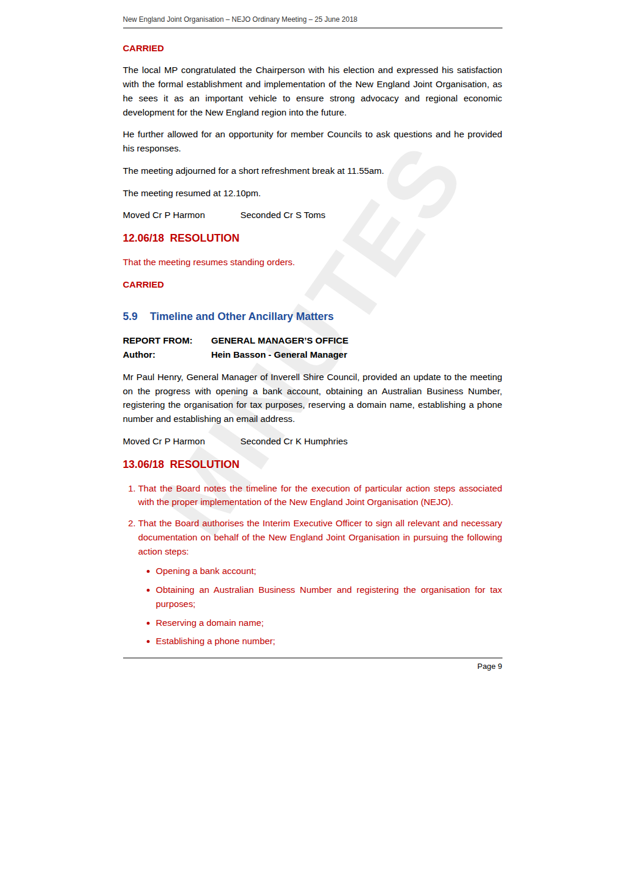MINUTES
New England Joint Organisation – NEJO Ordinary Meeting – 25 June 2018
CARRIED
The local MP congratulated the Chairperson with his election and expressed his satisfaction with the formal establishment and implementation of the New England Joint Organisation, as he sees it as an important vehicle to ensure strong advocacy and regional economic development for the New England region into the future.
He further allowed for an opportunity for member Councils to ask questions and he provided his responses.
The meeting adjourned for a short refreshment break at 11.55am.
The meeting resumed at 12.10pm.
Moved Cr P HarmonSeconded Cr S Toms
12.06/18 RESOLUTION
That the meeting resumes standing orders.
CARRIED
5.9 Timeline and Other Ancillary Matters
| REPORT FROM: | GENERAL MANAGER’S OFFICE |
| Author: | Hein Basson - General Manager |
Mr Paul Henry, General Manager of Inverell Shire Council, provided an update to the meeting on the progress with opening a bank account, obtaining an Australian Business Number, registering the organisation for tax purposes, reserving a domain name, establishing a phone number and establishing an email address.
Moved Cr P HarmonSeconded Cr K Humphries
13.06/18 RESOLUTION
That the Board notes the timeline for the execution of particular action steps associated with the proper implementation of the New England Joint Organisation (NEJO).
That the Board authorises the Interim Executive Officer to sign all relevant and necessary documentation on behalf of the New England Joint Organisation in pursuing the following action steps:
Opening a bank account;
Obtaining an Australian Business Number and registering the organisation for tax purposes;
Reserving a domain name;
Establishing a phone number;
Page 9